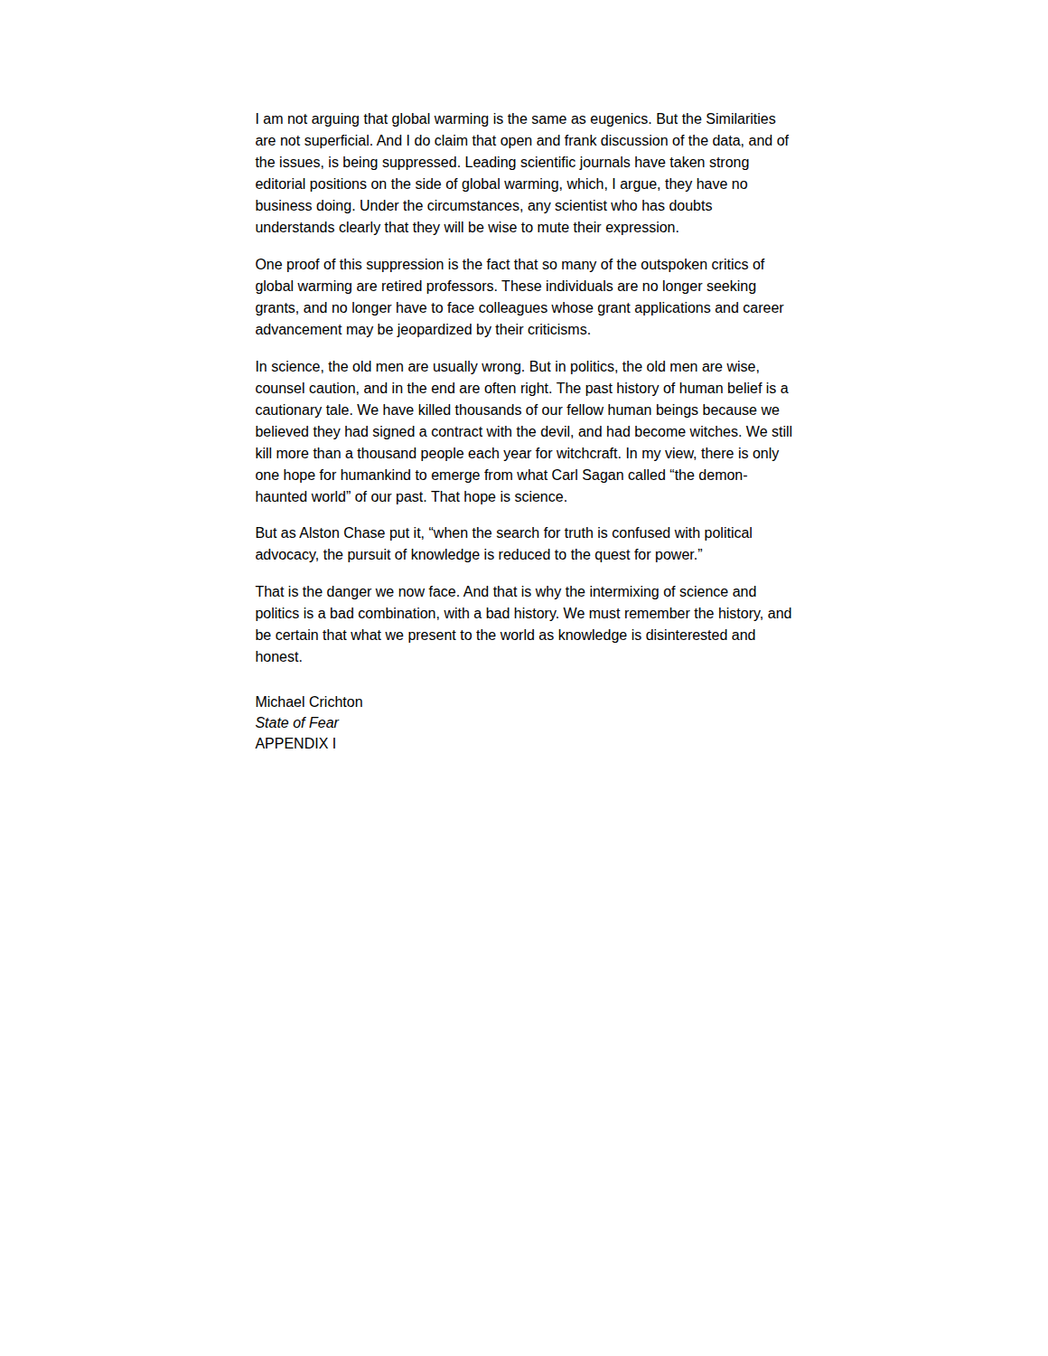I am not arguing that global warming is the same as eugenics. But the Similarities are not superficial. And I do claim that open and frank discussion of the data, and of the issues, is being suppressed. Leading scientific journals have taken strong editorial positions on the side of global warming, which, I argue, they have no business doing. Under the circumstances, any scientist who has doubts understands clearly that they will be wise to mute their expression.
One proof of this suppression is the fact that so many of the outspoken critics of global warming are retired professors. These individuals are no longer seeking grants, and no longer have to face colleagues whose grant applications and career advancement may be jeopardized by their criticisms.
In science, the old men are usually wrong. But in politics, the old men are wise, counsel caution, and in the end are often right. The past history of human belief is a cautionary tale. We have killed thousands of our fellow human beings because we believed they had signed a contract with the devil, and had become witches. We still kill more than a thousand people each year for witchcraft. In my view, there is only one hope for humankind to emerge from what Carl Sagan called “the demon-haunted world” of our past. That hope is science.
But as Alston Chase put it, “when the search for truth is confused with political advocacy, the pursuit of knowledge is reduced to the quest for power.”
That is the danger we now face. And that is why the intermixing of science and politics is a bad combination, with a bad history. We must remember the history, and be certain that what we present to the world as knowledge is disinterested and honest.
Michael Crichton
State of Fear
APPENDIX I